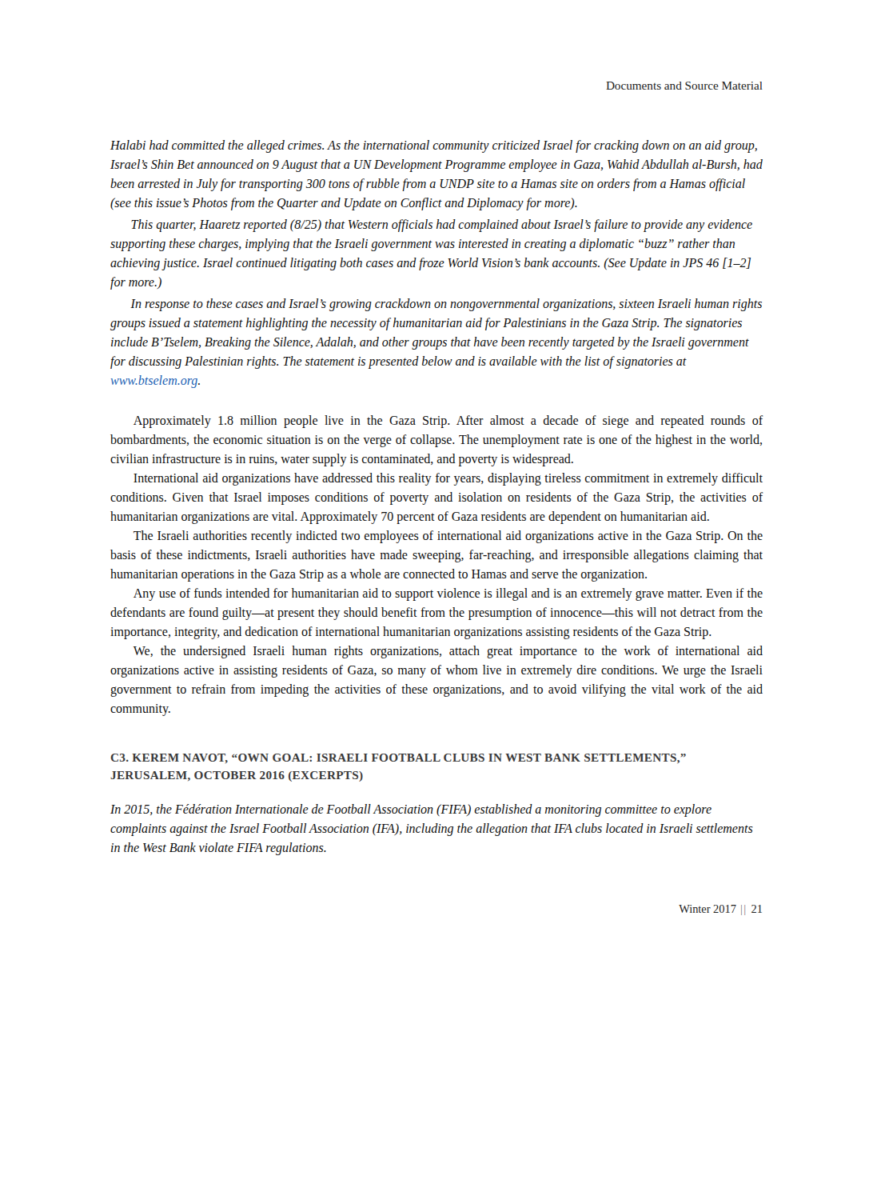Documents and Source Material
Halabi had committed the alleged crimes. As the international community criticized Israel for cracking down on an aid group, Israel’s Shin Bet announced on 9 August that a UN Development Programme employee in Gaza, Wahid Abdullah al-Bursh, had been arrested in July for transporting 300 tons of rubble from a UNDP site to a Hamas site on orders from a Hamas official (see this issue’s Photos from the Quarter and Update on Conflict and Diplomacy for more).
This quarter, Haaretz reported (8/25) that Western officials had complained about Israel’s failure to provide any evidence supporting these charges, implying that the Israeli government was interested in creating a diplomatic “buzz” rather than achieving justice. Israel continued litigating both cases and froze World Vision’s bank accounts. (See Update in JPS 46 [1–2] for more.)
In response to these cases and Israel’s growing crackdown on nongovernmental organizations, sixteen Israeli human rights groups issued a statement highlighting the necessity of humanitarian aid for Palestinians in the Gaza Strip. The signatories include B’Tselem, Breaking the Silence, Adalah, and other groups that have been recently targeted by the Israeli government for discussing Palestinian rights. The statement is presented below and is available with the list of signatories at www.btselem.org.
Approximately 1.8 million people live in the Gaza Strip. After almost a decade of siege and repeated rounds of bombardments, the economic situation is on the verge of collapse. The unemployment rate is one of the highest in the world, civilian infrastructure is in ruins, water supply is contaminated, and poverty is widespread.
International aid organizations have addressed this reality for years, displaying tireless commitment in extremely difficult conditions. Given that Israel imposes conditions of poverty and isolation on residents of the Gaza Strip, the activities of humanitarian organizations are vital. Approximately 70 percent of Gaza residents are dependent on humanitarian aid.
The Israeli authorities recently indicted two employees of international aid organizations active in the Gaza Strip. On the basis of these indictments, Israeli authorities have made sweeping, far-reaching, and irresponsible allegations claiming that humanitarian operations in the Gaza Strip as a whole are connected to Hamas and serve the organization.
Any use of funds intended for humanitarian aid to support violence is illegal and is an extremely grave matter. Even if the defendants are found guilty—at present they should benefit from the presumption of innocence—this will not detract from the importance, integrity, and dedication of international humanitarian organizations assisting residents of the Gaza Strip.
We, the undersigned Israeli human rights organizations, attach great importance to the work of international aid organizations active in assisting residents of Gaza, so many of whom live in extremely dire conditions. We urge the Israeli government to refrain from impeding the activities of these organizations, and to avoid vilifying the vital work of the aid community.
C3. Kerem Navot, “Own Goal: Israeli Football Clubs in West Bank Settlements,” Jerusalem, October 2016 (Excerpts)
In 2015, the Fédération Internationale de Football Association (FIFA) established a monitoring committee to explore complaints against the Israel Football Association (IFA), including the allegation that IFA clubs located in Israeli settlements in the West Bank violate FIFA regulations.
Winter 2017||21